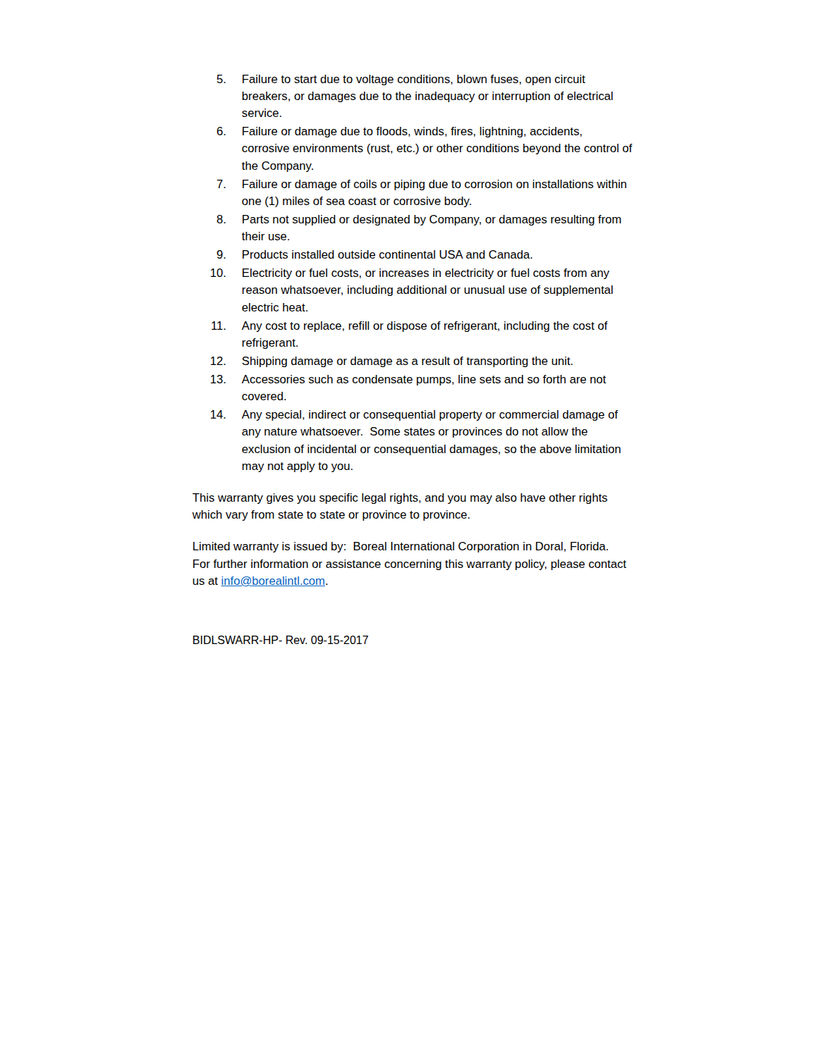Failure to start due to voltage conditions, blown fuses, open circuit breakers, or damages due to the inadequacy or interruption of electrical service.
Failure or damage due to floods, winds, fires, lightning, accidents, corrosive environments (rust, etc.) or other conditions beyond the control of the Company.
Failure or damage of coils or piping due to corrosion on installations within one (1) miles of sea coast or corrosive body.
Parts not supplied or designated by Company, or damages resulting from their use.
Products installed outside continental USA and Canada.
Electricity or fuel costs, or increases in electricity or fuel costs from any reason whatsoever, including additional or unusual use of supplemental electric heat.
Any cost to replace, refill or dispose of refrigerant, including the cost of refrigerant.
Shipping damage or damage as a result of transporting the unit.
Accessories such as condensate pumps, line sets and so forth are not covered.
Any special, indirect or consequential property or commercial damage of any nature whatsoever. Some states or provinces do not allow the exclusion of incidental or consequential damages, so the above limitation may not apply to you.
This warranty gives you specific legal rights, and you may also have other rights which vary from state to state or province to province.
Limited warranty is issued by: Boreal International Corporation in Doral, Florida. For further information or assistance concerning this warranty policy, please contact us at info@borealintl.com.
BIDLSWARR-HP- Rev. 09-15-2017